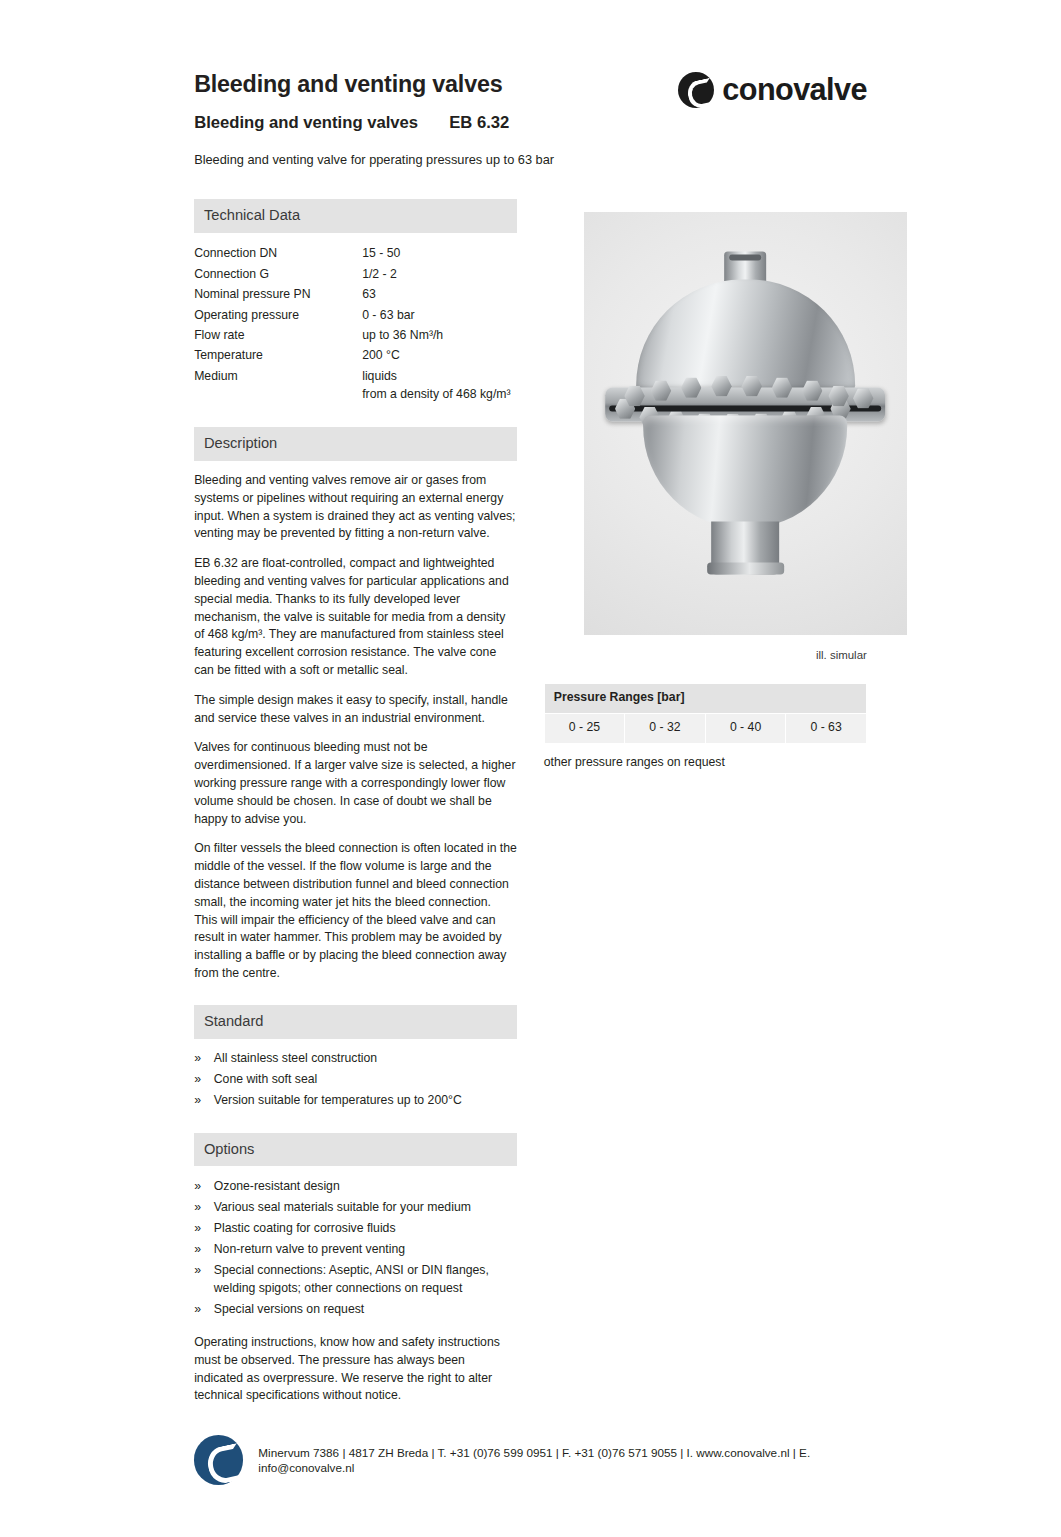Bleeding and venting valves
Bleeding and venting valves EB 6.32
Bleeding and venting valve for pperating pressures up to 63 bar
conovalve
Technical Data
| Connection DN | 15 - 50 |
| Connection G | 1/2 - 2 |
| Nominal pressure PN | 63 |
| Operating pressure | 0 - 63 bar |
| Flow rate | up to 36 Nm³/h |
| Temperature | 200 °C |
| Medium | liquids from a density of 468 kg/m³ |
Description
Bleeding and venting valves remove air or gases from systems or pipelines without requiring an external energy input. When a system is drained they act as venting valves; venting may be prevented by fitting a non-return valve.
EB 6.32 are float-controlled, compact and lightweighted bleeding and venting valves for particular applications and special media. Thanks to its fully developed lever mechanism, the valve is suitable for media from a density of 468 kg/m³. They are manufactured from stainless steel featuring excellent corrosion resistance. The valve cone can be fitted with a soft or metallic seal.
The simple design makes it easy to specify, install, handle and service these valves in an industrial environment.
Valves for continuous bleeding must not be overdimensioned. If a larger valve size is selected, a higher working pressure range with a correspondingly lower flow volume should be chosen. In case of doubt we shall be happy to advise you.
On filter vessels the bleed connection is often located in the middle of the vessel. If the flow volume is large and the distance between distribution funnel and bleed connection small, the incoming water jet hits the bleed connection. This will impair the efficiency of the bleed valve and can result in water hammer. This problem may be avoided by installing a baffle or by placing the bleed connection away from the centre.
Standard
All stainless steel construction
Cone with soft seal
Version suitable for temperatures up to 200°C
Options
Ozone-resistant design
Various seal materials suitable for your medium
Plastic coating for corrosive fluids
Non-return valve to prevent venting
Special connections: Aseptic, ANSI or DIN flanges, welding spigots; other connections on request
Special versions on request
Operating instructions, know how and safety instructions must be observed. The pressure has always been indicated as overpressure. We reserve the right to alter technical specifications without notice.
ill. simular
| Pressure Ranges [bar] |
| --- |
| 0 - 25 | 0 - 32 | 0 - 40 | 0 - 63 |
other pressure ranges on request
Minervum 7386 | 4817 ZH Breda | T. +31 (0)76 599 0951 | F. +31 (0)76 571 9055 | I. www.conovalve.nl | E. info@conovalve.nl